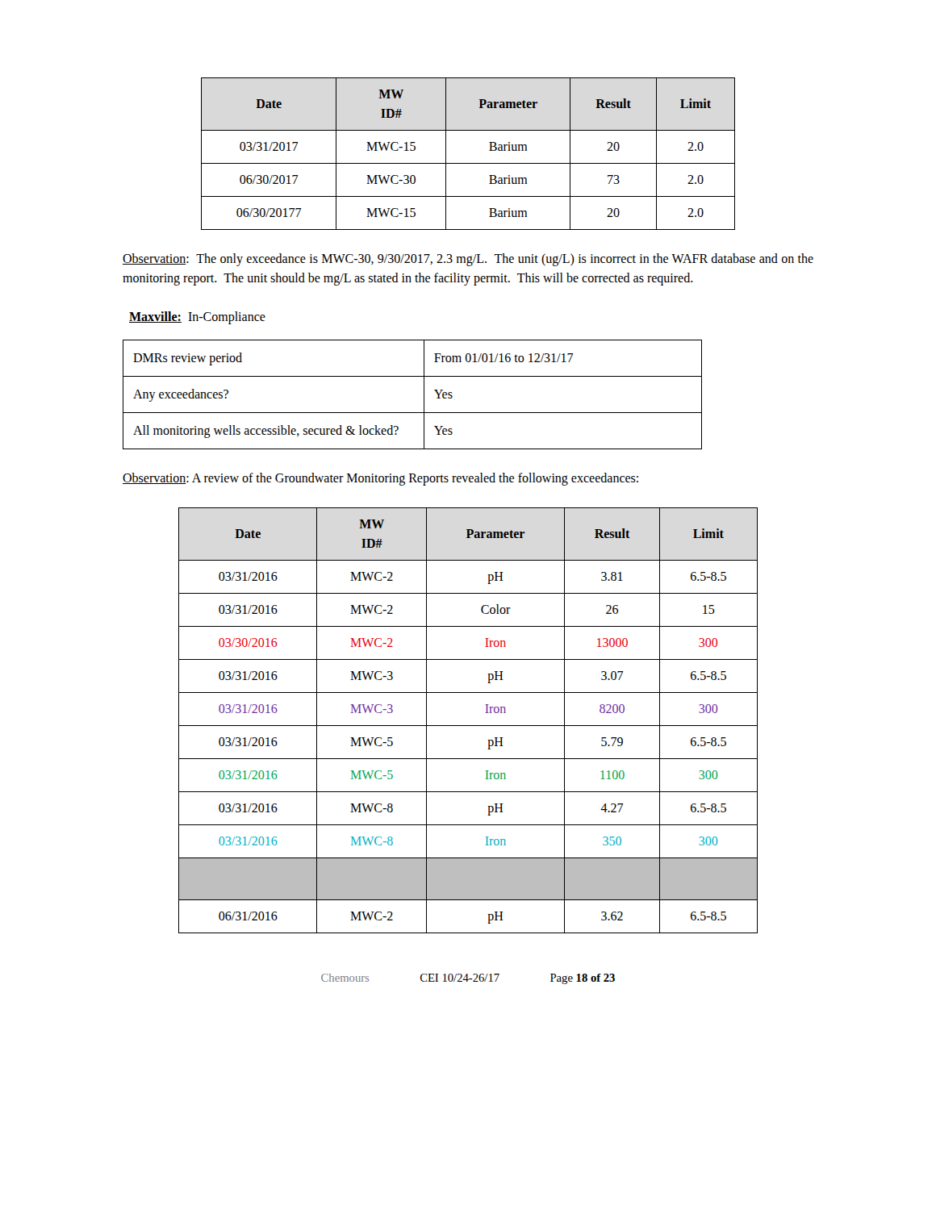| Date | MW ID# | Parameter | Result | Limit |
| --- | --- | --- | --- | --- |
| 03/31/2017 | MWC-15 | Barium | 20 | 2.0 |
| 06/30/2017 | MWC-30 | Barium | 73 | 2.0 |
| 06/30/20177 | MWC-15 | Barium | 20 | 2.0 |
Observation: The only exceedance is MWC-30, 9/30/2017, 2.3 mg/L. The unit (ug/L) is incorrect in the WAFR database and on the monitoring report. The unit should be mg/L as stated in the facility permit. This will be corrected as required.
Maxville: In-Compliance
| DMRs review period | From 01/01/16 to 12/31/17 |
| Any exceedances? | Yes |
| All monitoring wells accessible, secured & locked? | Yes |
Observation: A review of the Groundwater Monitoring Reports revealed the following exceedances:
| Date | MW ID# | Parameter | Result | Limit |
| --- | --- | --- | --- | --- |
| 03/31/2016 | MWC-2 | pH | 3.81 | 6.5-8.5 |
| 03/31/2016 | MWC-2 | Color | 26 | 15 |
| 03/30/2016 | MWC-2 | Iron | 13000 | 300 |
| 03/31/2016 | MWC-3 | pH | 3.07 | 6.5-8.5 |
| 03/31/2016 | MWC-3 | Iron | 8200 | 300 |
| 03/31/2016 | MWC-5 | pH | 5.79 | 6.5-8.5 |
| 03/31/2016 | MWC-5 | Iron | 1100 | 300 |
| 03/31/2016 | MWC-8 | pH | 4.27 | 6.5-8.5 |
| 03/31/2016 | MWC-8 | Iron | 350 | 300 |
| 06/31/2016 | MWC-2 | pH | 3.62 | 6.5-8.5 |
Chemours CEI 10/24-26/17 Page 18 of 23